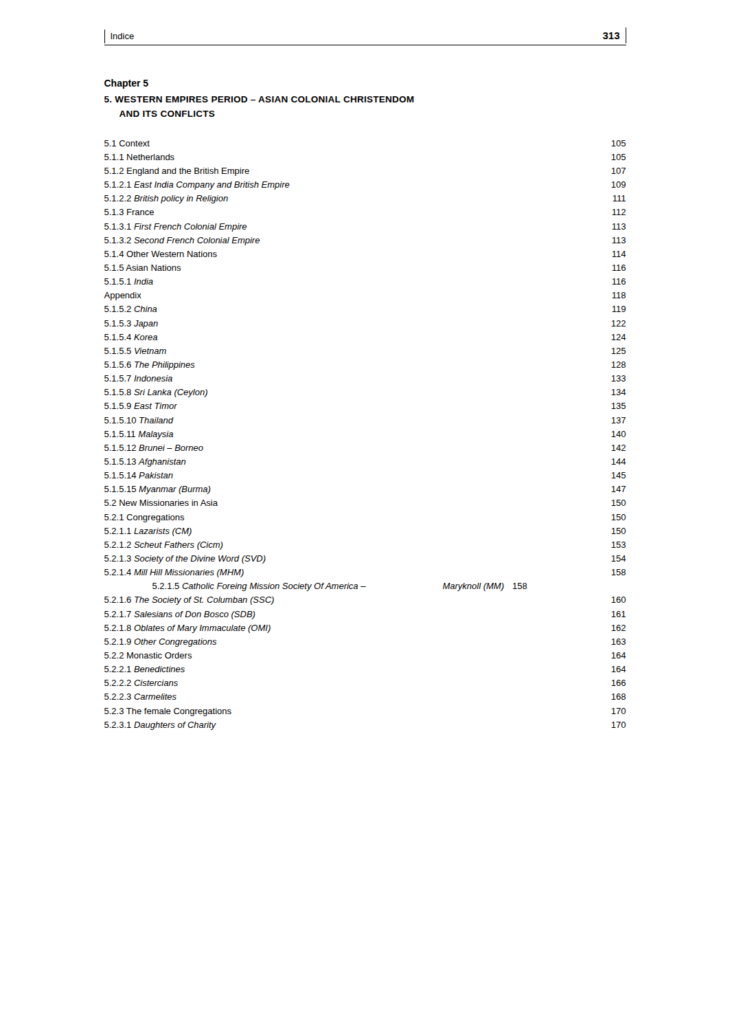Indice 313
Chapter 5
5. WESTERN EMPIRES PERIOD – ASIAN COLONIAL CHRISTENDOM AND ITS CONFLICTS
5.1 Context 105
5.1.1 Netherlands 105
5.1.2 England and the British Empire 107
5.1.2.1 East India Company and British Empire 109
5.1.2.2 British policy in Religion 111
5.1.3 France 112
5.1.3.1 First French Colonial Empire 113
5.1.3.2 Second French Colonial Empire 113
5.1.4 Other Western Nations 114
5.1.5 Asian Nations 116
5.1.5.1 India 116
Appendix 118
5.1.5.2 China 119
5.1.5.3 Japan 122
5.1.5.4 Korea 124
5.1.5.5 Vietnam 125
5.1.5.6 The Philippines 128
5.1.5.7 Indonesia 133
5.1.5.8 Sri Lanka (Ceylon) 134
5.1.5.9 East Timor 135
5.1.5.10 Thailand 137
5.1.5.11 Malaysia 140
5.1.5.12 Brunei – Borneo 142
5.1.5.13 Afghanistan 144
5.1.5.14 Pakistan 145
5.1.5.15 Myanmar (Burma) 147
5.2 New Missionaries in Asia 150
5.2.1 Congregations 150
5.2.1.1 Lazarists (CM) 150
5.2.1.2 Scheut Fathers (Cicm) 153
5.2.1.3 Society of the Divine Word (SVD) 154
5.2.1.4 Mill Hill Missionaries (MHM) 158
5.2.1.5 Catholic Foreing Mission Society Of America – Maryknoll (MM) 158
5.2.1.6 The Society of St. Columban (SSC) 160
5.2.1.7 Salesians of Don Bosco (SDB) 161
5.2.1.8 Oblates of Mary Immaculate (OMI) 162
5.2.1.9 Other Congregations 163
5.2.2 Monastic Orders 164
5.2.2.1 Benedictines 164
5.2.2.2 Cistercians 166
5.2.2.3 Carmelites 168
5.2.3 The female Congregations 170
5.2.3.1 Daughters of Charity 170